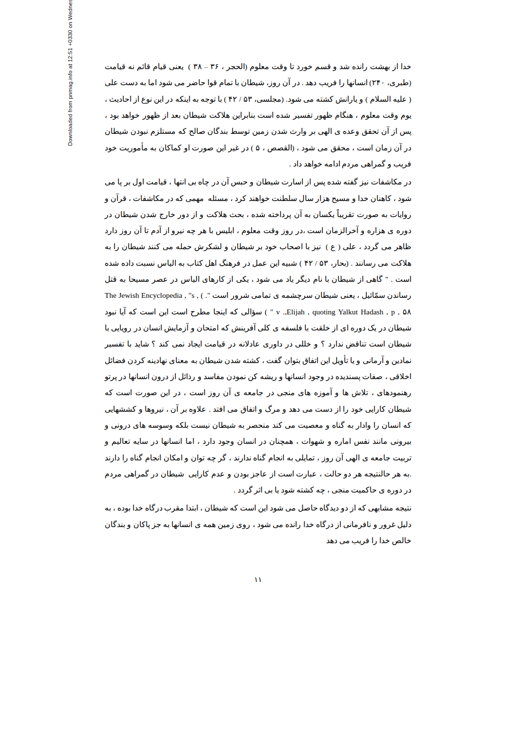Downloaded from pnmag.info at 12:51 +0330 on Wednesday October 25th 2017
خدا از بهشت رانده شد و قسم خورد تا وقت معلوم (الحجر ، ۳۶ – ۳۸ ) یعنی قیام قائم نه قیامت (طبری، ۲۴۰) انسانها را فریب دهد . در آن روز، شیطان با تمام قوا حاضر می شود اما به دست علی ( علیه السلام ) و یارانش کشته می شود. (مجلسی، ۵۳ / ۴۲ ) با توجه به اینکه در این نوع از احادیث ، یوم وقت معلوم ، هنگام ظهور تفسیر شده است بنابراین هلاکت شیطان بعد از ظهور خواهد بود ، پس از آن تحقق وعده ی الهی بر وارث شدن زمین توسط بندگان صالح که مستلزم نبودن شیطان در آن زمان است ، محقق می شود ، (القصص ، ۵ ) در غیر این صورت او کماکان به مأموریت خود فریب و گمراهی مردم ادامه خواهد داد .
در مکاشفات نیز گفته شده پس از اسارت شیطان و حبس آن در چاه بی انتها ، قیامت اول بر پا می شود ، کاهنان خدا و مسیح هزار سال سلطنت خواهند کرد ، مسئله مهمی که در مکاشفات ، قرآن و روایات به صورت تقریباً یکسان به آن پرداخته شده ، بحث هلاکت و از دور خارج شدن شیطان در دوره ی هزاره و آخرالزمان است ،در روز وقت معلوم ، ابلیس با هر چه نیرو از آدم تا آن روز دارد ظاهر می گردد ، علی ( ع ) نیز با اصحاب خود بر شیطان و لشکرش حمله می کنند شیطان را به هلاکت می رسانند . (بحار، ۵۳ / ۴۲ ) شبیه این عمل در فرهنگ اهل کتاب به الیاس نسبت داده شده است . " گاهی از شیطان با نام دیگر یاد می شود ، یکی از کارهای الیاس در عصر مسیحا به قتل رساندن سمّائیل ، یعنی شیطان سرچشمه ی تمامی شرور است ". ) The Jewish Encyclopedia , "s , " v .,Elijah , quoting Yalkut Hadash , p , ۵۸ ) سؤالی که اینجا مطرح است این است که آیا نبود شیطان در یک دوره ای از خلقت با فلسفه ی کلی آفرینش که امتحان و آزمایش انسان در رویایی با شیطان است تناقض ندارد ؟ و خللی در داوری عادلانه در قیامت ایجاد نمی کند ؟ شاید با تفسیر نمادین و آرمانی و یا تأویل این اتفاق بتوان گفت ، کشته شدن شیطان به معنای نهادینه کردن فضائل اخلاقی ، صفات پسندیده در وجود انسانها و ریشه کن نمودن مفاسد و رذائل از درون انسانها در پرتو رهنمودهای ، تلاش ها و آموزه های منجی در جامعه ی آن روز است ، در این صورت است که شیطان کارایی خود را از دست می دهد و مرگ و اتفاق می افتد . علاوه بر آن ، نیروها و کششهایی که انسان را وادار به گناه و معصیت می کند منحصر به شیطان نیست بلکه وسوسه های درونی و بیرونی مانند نفس اماره و شهوات ، همچنان در انسان وجود دارد ، اما انسانها در سایه تعالیم و تربیت جامعه ی الهی آن روز ، تمایلی به انجام گناه ندارند ، گر چه توان و امکان انجام گناه را دارند .به هر حالنتیجه هر دو حالت ، عبارت است از عاجز بودن و عدم کارایی شیطان در گمراهی مردم در دوره ی حاکمیت منجی ، چه کشته شود یا بی اثر گردد .
نتیجه مشابهی که از دو دیدگاه حاصل می شود این است که شیطان ، ابتدا مقرب درگاه خدا بوده ، به دلیل غرور و نافرمانی از درگاه خدا رانده می شود ، روی زمین همه ی انسانها به جز پاکان و بندگان خالص خدا را فریب می دهد
۱۱